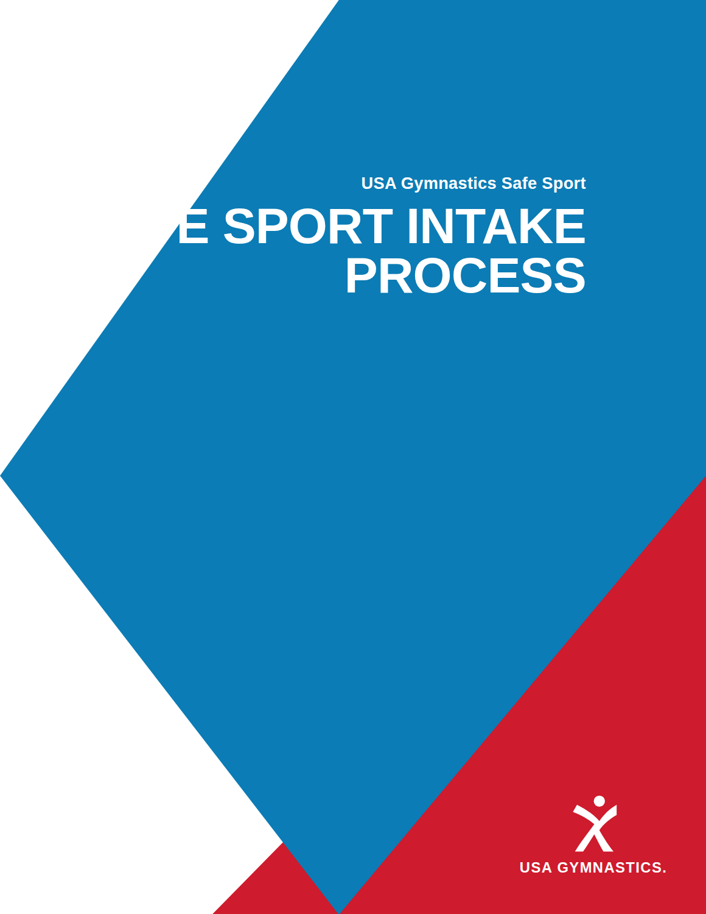USA Gymnastics Safe Sport
Safe Sport Intake Process
USA GYMNASTICS.